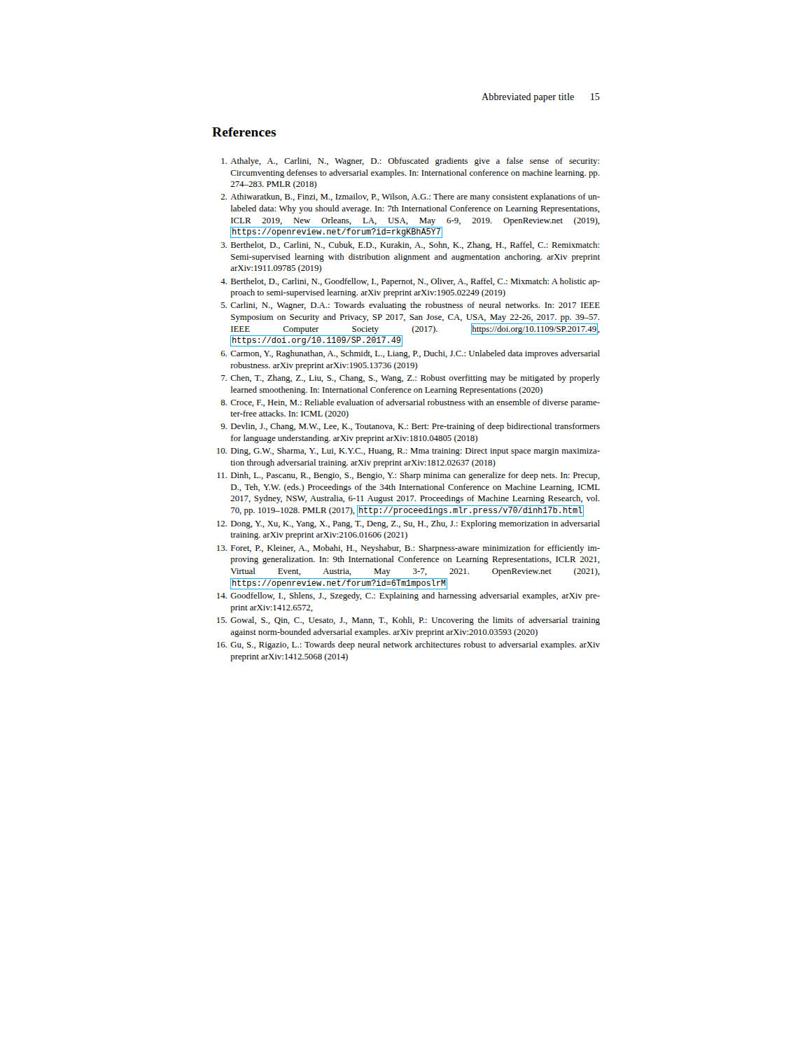Abbreviated paper title15
References
Athalye, A., Carlini, N., Wagner, D.: Obfuscated gradients give a false sense of security: Circumventing defenses to adversarial examples. In: International conference on machine learning. pp. 274–283. PMLR (2018)
Athiwaratkun, B., Finzi, M., Izmailov, P., Wilson, A.G.: There are many consistent explanations of unlabeled data: Why you should average. In: 7th International Conference on Learning Representations, ICLR 2019, New Orleans, LA, USA, May 6-9, 2019. OpenReview.net (2019), https://openreview.net/forum?id=rkgKBhA5Y7
Berthelot, D., Carlini, N., Cubuk, E.D., Kurakin, A., Sohn, K., Zhang, H., Raffel, C.: Remixmatch: Semi-supervised learning with distribution alignment and augmentation anchoring. arXiv preprint arXiv:1911.09785 (2019)
Berthelot, D., Carlini, N., Goodfellow, I., Papernot, N., Oliver, A., Raffel, C.: Mixmatch: A holistic approach to semi-supervised learning. arXiv preprint arXiv:1905.02249 (2019)
Carlini, N., Wagner, D.A.: Towards evaluating the robustness of neural networks. In: 2017 IEEE Symposium on Security and Privacy, SP 2017, San Jose, CA, USA, May 22-26, 2017. pp. 39–57. IEEE Computer Society (2017). https://doi.org/10.1109/SP.2017.49, https://doi.org/10.1109/SP.2017.49
Carmon, Y., Raghunathan, A., Schmidt, L., Liang, P., Duchi, J.C.: Unlabeled data improves adversarial robustness. arXiv preprint arXiv:1905.13736 (2019)
Chen, T., Zhang, Z., Liu, S., Chang, S., Wang, Z.: Robust overfitting may be mitigated by properly learned smoothening. In: International Conference on Learning Representations (2020)
Croce, F., Hein, M.: Reliable evaluation of adversarial robustness with an ensemble of diverse parameter-free attacks. In: ICML (2020)
Devlin, J., Chang, M.W., Lee, K., Toutanova, K.: Bert: Pre-training of deep bidirectional transformers for language understanding. arXiv preprint arXiv:1810.04805 (2018)
Ding, G.W., Sharma, Y., Lui, K.Y.C., Huang, R.: Mma training: Direct input space margin maximization through adversarial training. arXiv preprint arXiv:1812.02637 (2018)
Dinh, L., Pascanu, R., Bengio, S., Bengio, Y.: Sharp minima can generalize for deep nets. In: Precup, D., Teh, Y.W. (eds.) Proceedings of the 34th International Conference on Machine Learning, ICML 2017, Sydney, NSW, Australia, 6-11 August 2017. Proceedings of Machine Learning Research, vol. 70, pp. 1019–1028. PMLR (2017), http://proceedings.mlr.press/v70/dinh17b.html
Dong, Y., Xu, K., Yang, X., Pang, T., Deng, Z., Su, H., Zhu, J.: Exploring memorization in adversarial training. arXiv preprint arXiv:2106.01606 (2021)
Foret, P., Kleiner, A., Mobahi, H., Neyshabur, B.: Sharpness-aware minimization for efficiently improving generalization. In: 9th International Conference on Learning Representations, ICLR 2021, Virtual Event, Austria, May 3-7, 2021. OpenReview.net (2021), https://openreview.net/forum?id=6Tm1mposlrM
Goodfellow, I., Shlens, J., Szegedy, C.: Explaining and harnessing adversarial examples, arXiv preprint arXiv:1412.6572,
Gowal, S., Qin, C., Uesato, J., Mann, T., Kohli, P.: Uncovering the limits of adversarial training against norm-bounded adversarial examples. arXiv preprint arXiv:2010.03593 (2020)
Gu, S., Rigazio, L.: Towards deep neural network architectures robust to adversarial examples. arXiv preprint arXiv:1412.5068 (2014)